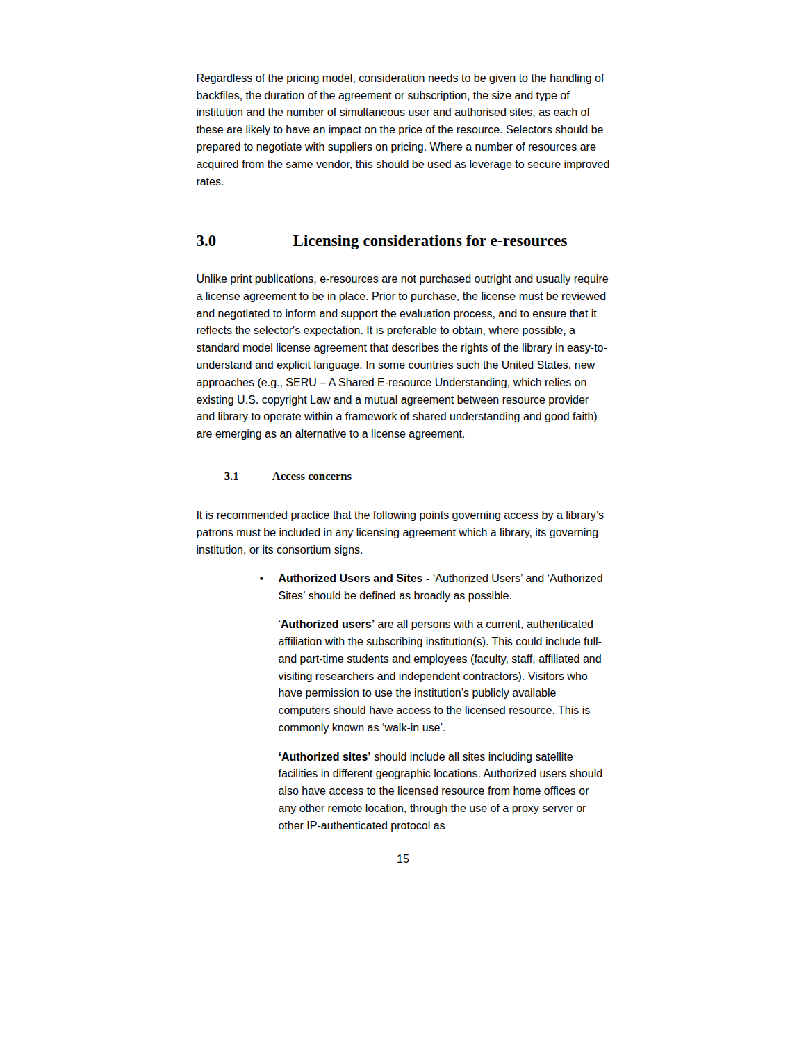Regardless of the pricing model, consideration needs to be given to the handling of backfiles, the duration of the agreement or subscription, the size and type of institution and the number of simultaneous user and authorised sites, as each of these are likely to have an impact on the price of the resource. Selectors should be prepared to negotiate with suppliers on pricing. Where a number of resources are acquired from the same vendor, this should be used as leverage to secure improved rates.
3.0 Licensing considerations for e-resources
Unlike print publications, e-resources are not purchased outright and usually require a license agreement to be in place. Prior to purchase, the license must be reviewed and negotiated to inform and support the evaluation process, and to ensure that it reflects the selector's expectation. It is preferable to obtain, where possible, a standard model license agreement that describes the rights of the library in easy-to-understand and explicit language. In some countries such the United States, new approaches (e.g., SERU – A Shared E-resource Understanding, which relies on existing U.S. copyright Law and a mutual agreement between resource provider and library to operate within a framework of shared understanding and good faith) are emerging as an alternative to a license agreement.
3.1 Access concerns
It is recommended practice that the following points governing access by a library’s patrons must be included in any licensing agreement which a library, its governing institution, or its consortium signs.
Authorized Users and Sites - ‘Authorized Users’ and ‘Authorized Sites’ should be defined as broadly as possible.
‘Authorized users’ are all persons with a current, authenticated affiliation with the subscribing institution(s). This could include full- and part-time students and employees (faculty, staff, affiliated and visiting researchers and independent contractors). Visitors who have permission to use the institution’s publicly available computers should have access to the licensed resource. This is commonly known as ‘walk-in use’.
‘Authorized sites’ should include all sites including satellite facilities in different geographic locations. Authorized users should also have access to the licensed resource from home offices or any other remote location, through the use of a proxy server or other IP-authenticated protocol as
15